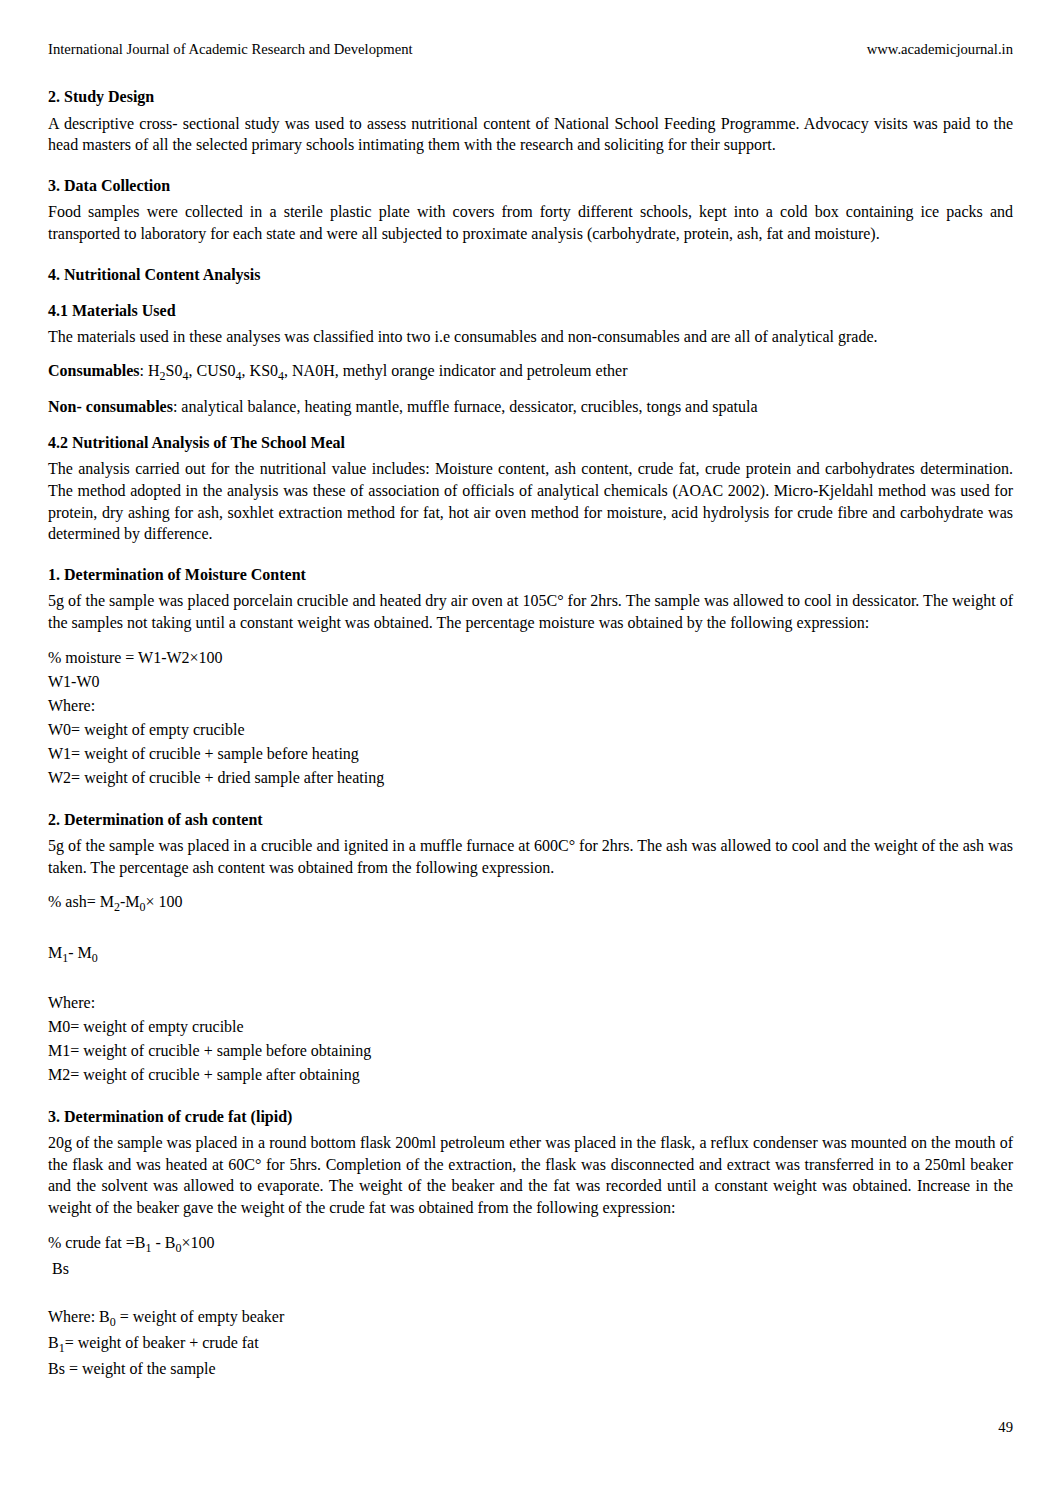International Journal of Academic Research and Development www.academicjournal.in
2. Study Design
A descriptive cross- sectional study was used to assess nutritional content of National School Feeding Programme. Advocacy visits was paid to the head masters of all the selected primary schools intimating them with the research and soliciting for their support.
3. Data Collection
Food samples were collected in a sterile plastic plate with covers from forty different schools, kept into a cold box containing ice packs and transported to laboratory for each state and were all subjected to proximate analysis (carbohydrate, protein, ash, fat and moisture).
4. Nutritional Content Analysis
4.1 Materials Used
The materials used in these analyses was classified into two i.e consumables and non-consumables and are all of analytical grade.
Consumables: H2S04, CUS04, KS04, NA0H, methyl orange indicator and petroleum ether
Non- consumables: analytical balance, heating mantle, muffle furnace, dessicator, crucibles, tongs and spatula
4.2 Nutritional Analysis of The School Meal
The analysis carried out for the nutritional value includes: Moisture content, ash content, crude fat, crude protein and carbohydrates determination. The method adopted in the analysis was these of association of officials of analytical chemicals (AOAC 2002). Micro-Kjeldahl method was used for protein, dry ashing for ash, soxhlet extraction method for fat, hot air oven method for moisture, acid hydrolysis for crude fibre and carbohydrate was determined by difference.
1. Determination of Moisture Content
5g of the sample was placed porcelain crucible and heated dry air oven at 105C° for 2hrs. The sample was allowed to cool in dessicator. The weight of the samples not taking until a constant weight was obtained. The percentage moisture was obtained by the following expression:
% moisture = W1-W2×100
W1-W0
Where:
W0= weight of empty crucible
W1= weight of crucible + sample before heating
W2= weight of crucible + dried sample after heating
2. Determination of ash content
5g of the sample was placed in a crucible and ignited in a muffle furnace at 600C° for 2hrs. The ash was allowed to cool and the weight of the ash was taken. The percentage ash content was obtained from the following expression.
% ash= M2-M0× 100
M1- M0
Where:
M0= weight of empty crucible
M1= weight of crucible + sample before obtaining
M2= weight of crucible + sample after obtaining
3. Determination of crude fat (lipid)
20g of the sample was placed in a round bottom flask 200ml petroleum ether was placed in the flask, a reflux condenser was mounted on the mouth of the flask and was heated at 60C° for 5hrs. Completion of the extraction, the flask was disconnected and extract was transferred in to a 250ml beaker and the solvent was allowed to evaporate. The weight of the beaker and the fat was recorded until a constant weight was obtained. Increase in the weight of the beaker gave the weight of the crude fat was obtained from the following expression:
% crude fat =B1 - B0×100
Bs
Where: B0 = weight of empty beaker
B1= weight of beaker + crude fat
Bs = weight of the sample
49